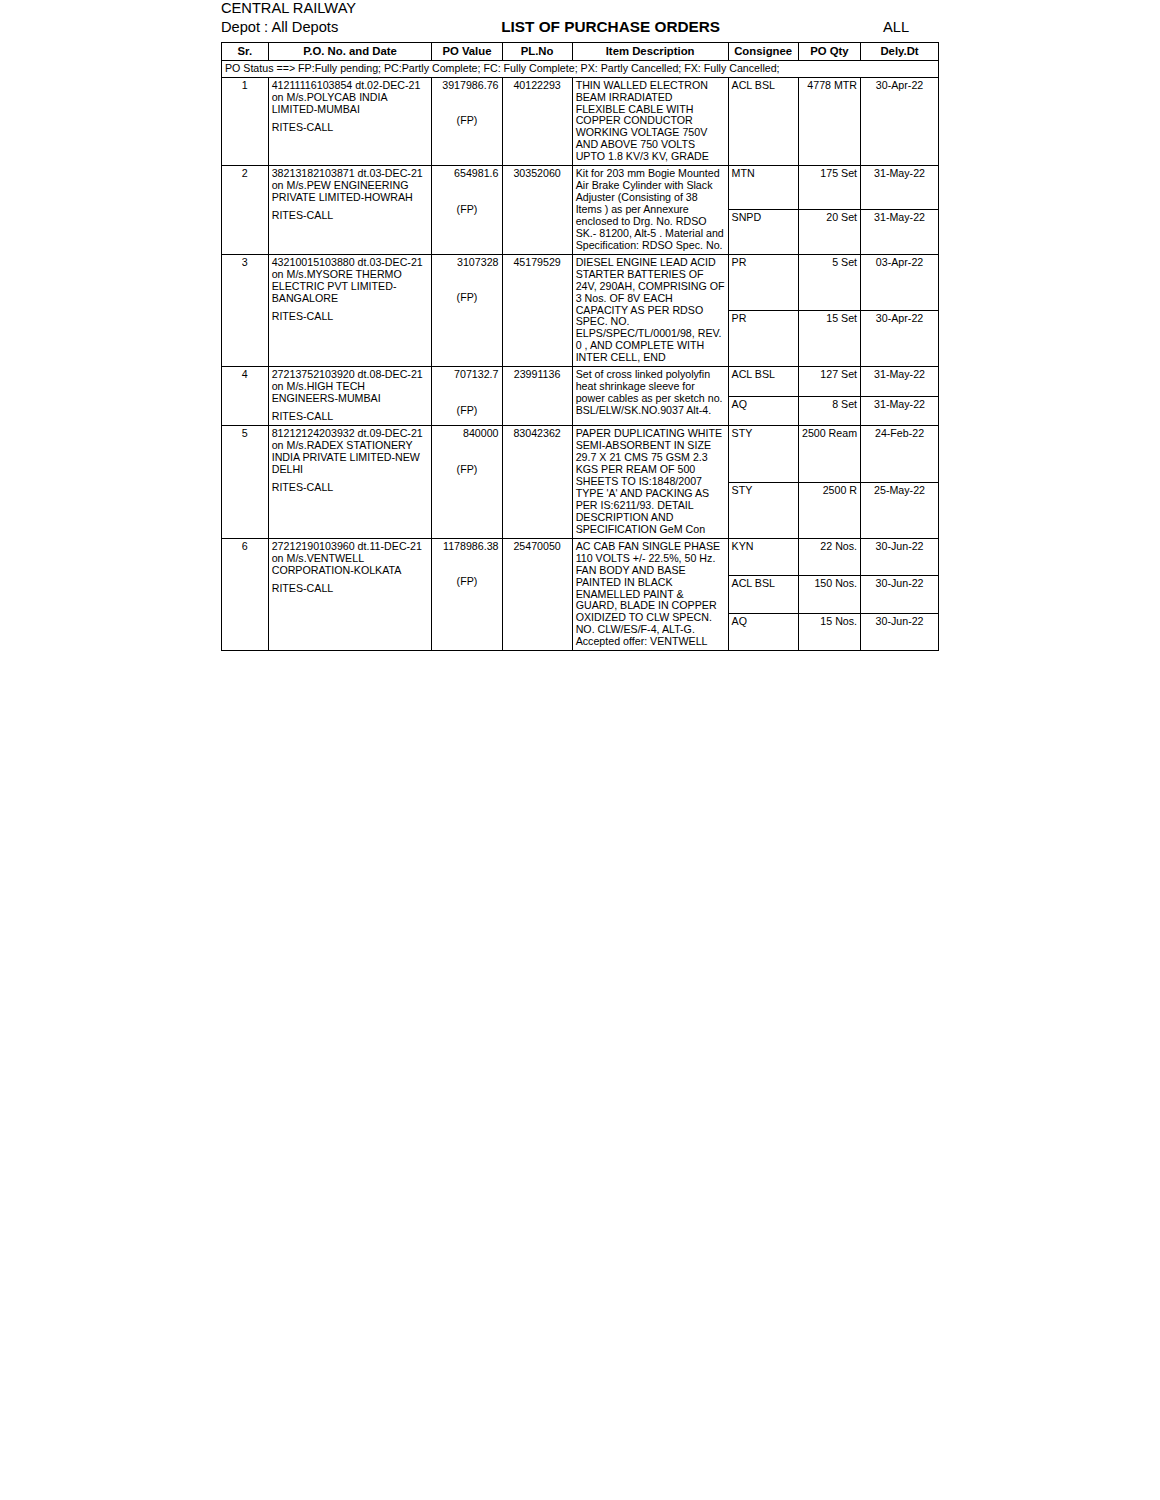CENTRAL RAILWAY
Depot : All Depots
LIST OF PURCHASE ORDERS
ALL
| Sr. | P.O. No. and Date | PO Value | PL.No | Item Description | Consignee | PO Qty | Dely.Dt |
| --- | --- | --- | --- | --- | --- | --- | --- |
| PO Status ==> FP:Fully pending; PC:Partly Complete; FC: Fully Complete; PX: Partly Cancelled; FX: Fully Cancelled; |
| 1 | 41211116103854 dt.02-DEC-21 on M/s.POLYCAB INDIA LIMITED-MUMBAI RITES-CALL | 3917986.76 (FP) | 40122293 | THIN WALLED ELECTRON BEAM IRRADIATED FLEXIBLE CABLE WITH COPPER CONDUCTOR WORKING VOLTAGE 750V AND ABOVE 750 VOLTS UPTO 1.8 KV/3 KV, GRADE | ACL BSL | 4778 MTR | 30-Apr-22 |
| 2 | 38213182103871 dt.03-DEC-21 on M/s.PEW ENGINEERING PRIVATE LIMITED-HOWRAH RITES-CALL | 654981.6 (FP) | 30352060 | Kit for 203 mm Bogie Mounted Air Brake Cylinder with Slack Adjuster (Consisting of 38 Items ) as per Annexure enclosed to Drg. No. RDSO SK.- 81200, Alt-5 . Material and Specification: RDSO Spec. No. | MTN | 175 Set | 31-May-22 |
| SNPD | 20 Set | 31-May-22 |
| 3 | 43210015103880 dt.03-DEC-21 on M/s.MYSORE THERMO ELECTRIC PVT LIMITED-BANGALORE RITES-CALL | 3107328 (FP) | 45179529 | DIESEL ENGINE LEAD ACID STARTER BATTERIES OF 24V, 290AH, COMPRISING OF 3 Nos. OF 8V EACH CAPACITY AS PER RDSO SPEC. NO. ELPS/SPEC/TL/0001/98, REV. 0 , AND COMPLETE WITH INTER CELL, END | PR | 5 Set | 03-Apr-22 |
| PR | 15 Set | 30-Apr-22 |
| 4 | 27213752103920 dt.08-DEC-21 on M/s.HIGH TECH ENGINEERS-MUMBAI RITES-CALL | 707132.7 (FP) | 23991136 | Set of cross linked polyolyfin heat shrinkage sleeve for power cables as per sketch no. BSL/ELW/SK.NO.9037 Alt-4. | ACL BSL | 127 Set | 31-May-22 |
| AQ | 8 Set | 31-May-22 |
| 5 | 81212124203932 dt.09-DEC-21 on M/s.RADEX STATIONERY INDIA PRIVATE LIMITED-NEW DELHI RITES-CALL | 840000 (FP) | 83042362 | PAPER DUPLICATING WHITE SEMI-ABSORBENT IN SIZE 29.7 X 21 CMS 75 GSM 2.3 KGS PER REAM OF 500 SHEETS TO IS:1848/2007 TYPE 'A' AND PACKING AS PER IS:6211/93. DETAIL DESCRIPTION AND SPECIFICATION GeM Con | STY | 2500 Ream | 24-Feb-22 |
| STY | 2500 R | 25-May-22 |
| 6 | 27212190103960 dt.11-DEC-21 on M/s.VENTWELL CORPORATION-KOLKATA RITES-CALL | 1178986.38 (FP) | 25470050 | AC CAB FAN SINGLE PHASE 110 VOLTS +/- 22.5%, 50 Hz. FAN BODY AND BASE PAINTED IN BLACK ENAMELLED PAINT & GUARD, BLADE IN COPPER OXIDIZED TO CLW SPECN. NO. CLW/ES/F-4, ALT-G. Accepted offer: VENTWELL | KYN | 22 Nos. | 30-Jun-22 |
| ACL BSL | 150 Nos. | 30-Jun-22 |
| AQ | 15 Nos. | 30-Jun-22 |